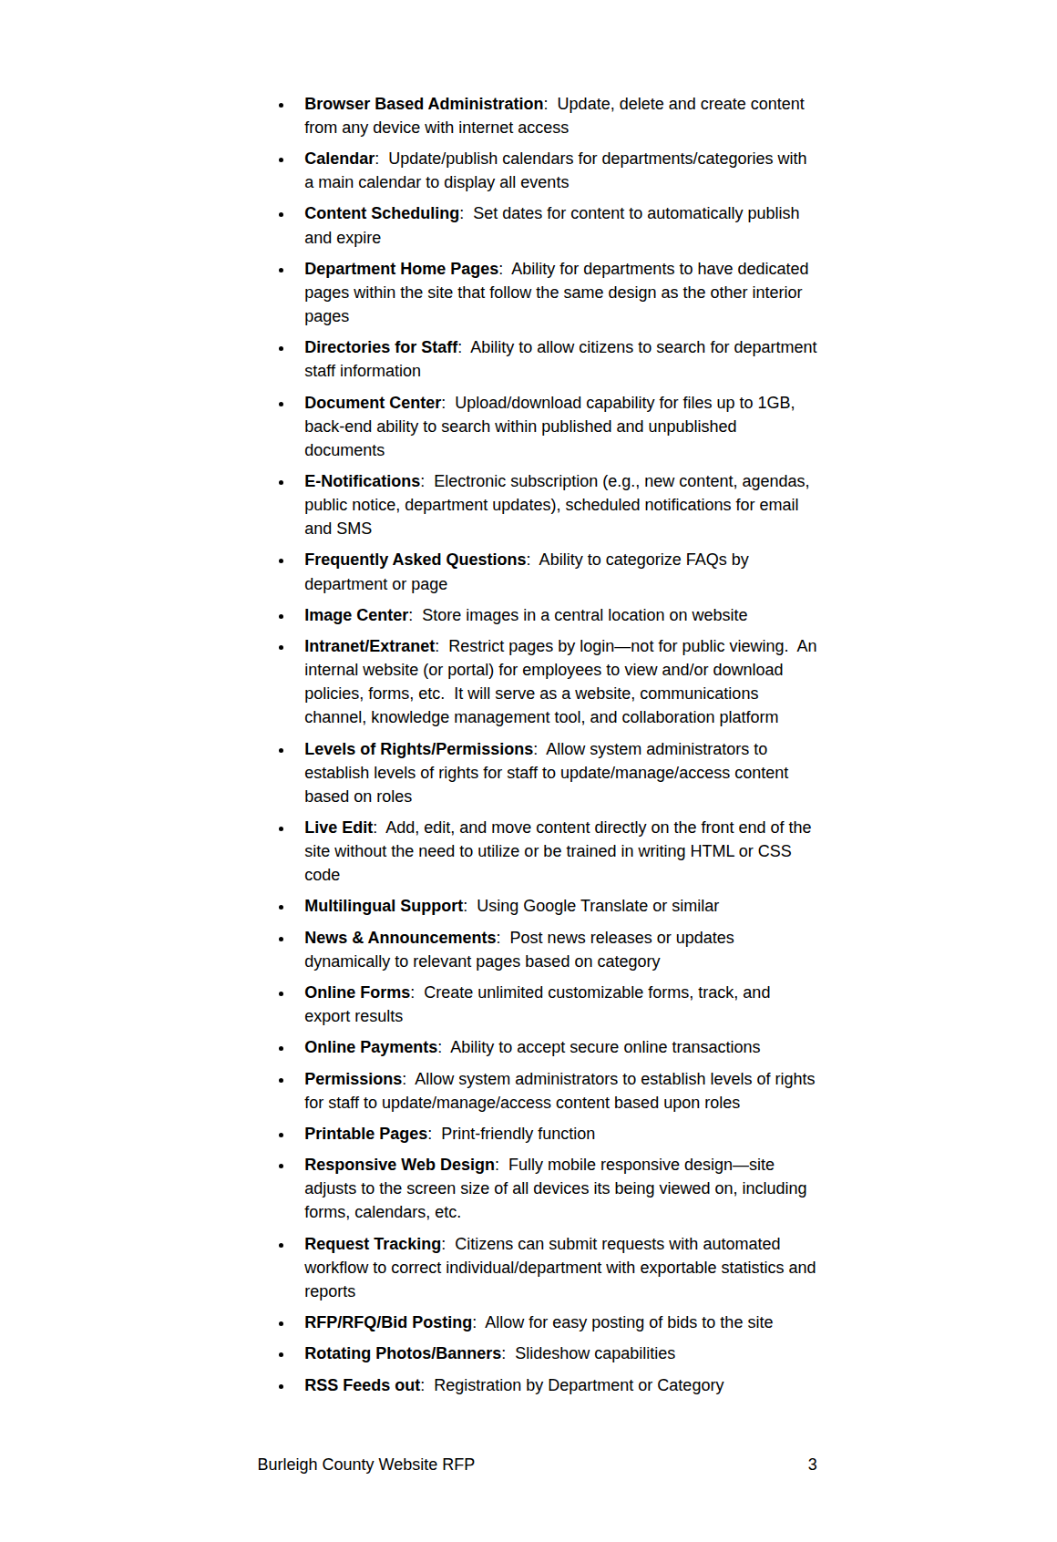Browser Based Administration: Update, delete and create content from any device with internet access
Calendar: Update/publish calendars for departments/categories with a main calendar to display all events
Content Scheduling: Set dates for content to automatically publish and expire
Department Home Pages: Ability for departments to have dedicated pages within the site that follow the same design as the other interior pages
Directories for Staff: Ability to allow citizens to search for department staff information
Document Center: Upload/download capability for files up to 1GB, back-end ability to search within published and unpublished documents
E-Notifications: Electronic subscription (e.g., new content, agendas, public notice, department updates), scheduled notifications for email and SMS
Frequently Asked Questions: Ability to categorize FAQs by department or page
Image Center: Store images in a central location on website
Intranet/Extranet: Restrict pages by login—not for public viewing. An internal website (or portal) for employees to view and/or download policies, forms, etc. It will serve as a website, communications channel, knowledge management tool, and collaboration platform
Levels of Rights/Permissions: Allow system administrators to establish levels of rights for staff to update/manage/access content based on roles
Live Edit: Add, edit, and move content directly on the front end of the site without the need to utilize or be trained in writing HTML or CSS code
Multilingual Support: Using Google Translate or similar
News & Announcements: Post news releases or updates dynamically to relevant pages based on category
Online Forms: Create unlimited customizable forms, track, and export results
Online Payments: Ability to accept secure online transactions
Permissions: Allow system administrators to establish levels of rights for staff to update/manage/access content based upon roles
Printable Pages: Print-friendly function
Responsive Web Design: Fully mobile responsive design—site adjusts to the screen size of all devices its being viewed on, including forms, calendars, etc.
Request Tracking: Citizens can submit requests with automated workflow to correct individual/department with exportable statistics and reports
RFP/RFQ/Bid Posting: Allow for easy posting of bids to the site
Rotating Photos/Banners: Slideshow capabilities
RSS Feeds out: Registration by Department or Category
Burleigh County Website RFP 3